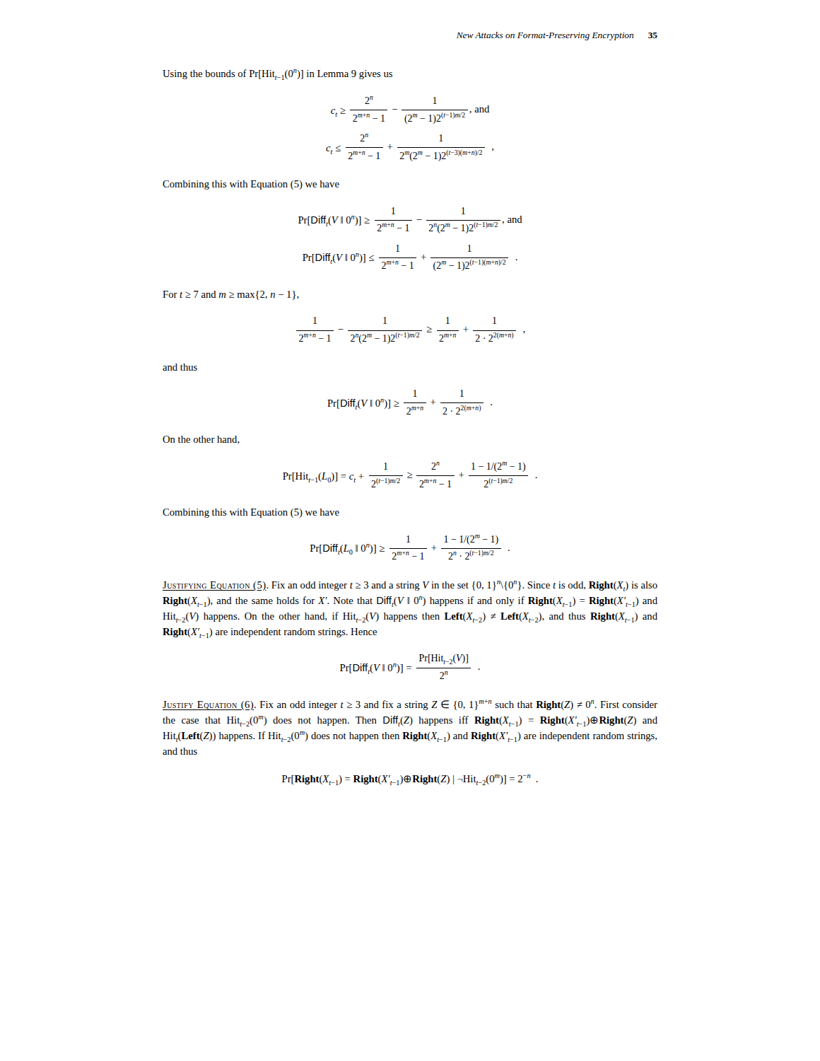New Attacks on Format-Preserving Encryption35
Using the bounds of Pr[Hitt−1(0n)] in Lemma 9 gives us
ct ≥ 2n 2m+n − 1 − 1(2m − 1)2(t−1)m/2, and
ct ≤ 2n 2m+n − 1 + 12m(2m − 1)2(t−3)(m+n)/2 ,
Combining this with Equation (5) we have
Pr[Difft(V ‖ 0n)] ≥ 12m+n − 1 − 12n(2m − 1)2(t−1)m/2, and
Pr[Difft(V ‖ 0n)] ≤ 12m+n − 1 + 1(2m − 1)2(t−1)(m+n)/2 .
For t ≥ 7 and m ≥ max{2, n − 1},
12m+n − 1 − 12n(2m − 1)2(t−1)m/2 ≥ 12m+n + 12 · 22(m+n) ,
and thus
Pr[Difft(V ‖ 0n)] ≥ 12m+n + 12 · 22(m+n) .
On the other hand,
Pr[Hitt−1(L0)] = ct + 12(t−1)m/2 ≥ 2n 2m+n − 1 + 1 − 1/(2m − 1) 2(t−1)m/2 .
Combining this with Equation (5) we have
Pr[Difft(L0 ‖ 0n)] ≥ 12m+n − 1 + 1 − 1/(2m − 1) 2n · 2(t−1)m/2 .
Justifying Equation (5). Fix an odd integer t ≥ 3 and a string V in the set {0, 1}n\{0n}. Since t is odd, Right(Xt) is also Right(Xt−1), and the same holds for X′. Note that Difft(V ‖ 0n) happens if and only if Right(Xt−1) = Right(X′t−1) and Hitt−2(V) happens. On the other hand, if Hitt−2(V) happens then Left(Xt−2) ≠ Left(Xt−2), and thus Right(Xt−1) and Right(X′t−1) are independent random strings. Hence
Pr[Difft(V ‖ 0n)] = Pr[Hitt−2(V)] 2n .
Justify Equation (6). Fix an odd integer t ≥ 3 and fix a string Z ∈ {0, 1}m+n such that Right(Z) ≠ 0n. First consider the case that Hitt−2(0m) does not happen. Then Difft(Z) happens iff Right(Xt−1) = Right(X′t−1)⊕Right(Z) and Hitt(Left(Z)) happens. If Hitt−2(0m) does not happen then Right(Xt−1) and Right(X′t−1) are independent random strings, and thus
Pr[Right(Xt−1) = Right(X′t−1)⊕Right(Z) | ¬Hitt−2(0m)] = 2−n .